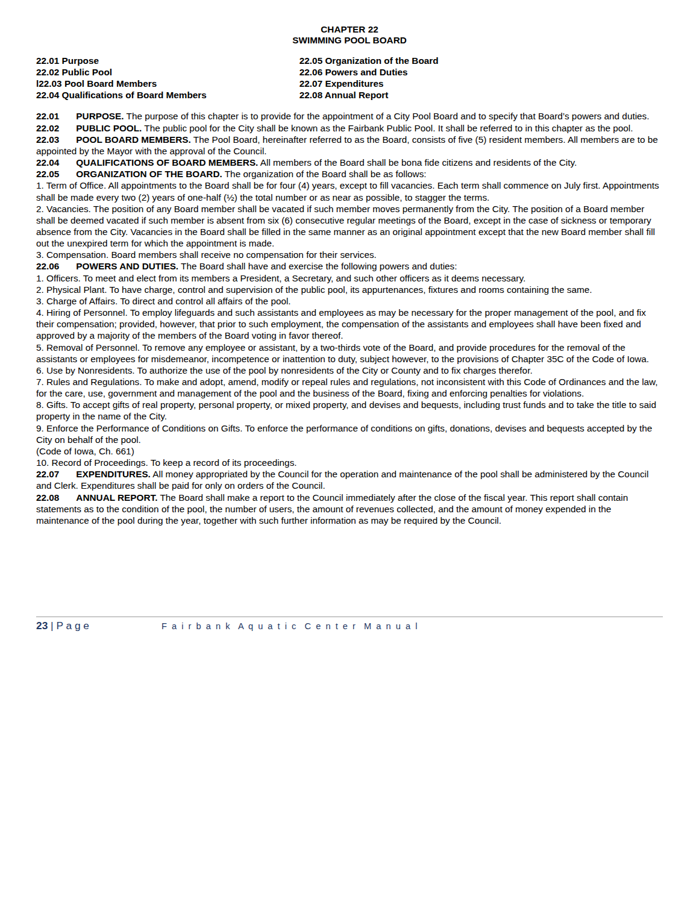CHAPTER 22
SWIMMING POOL BOARD
| 22.01 Purpose | 22.05 Organization of the Board |
| 22.02 Public Pool | 22.06 Powers and Duties |
| l22.03 Pool Board Members | 22.07 Expenditures |
| 22.04 Qualifications of Board Members | 22.08 Annual Report |
22.01 PURPOSE. The purpose of this chapter is to provide for the appointment of a City Pool Board and to specify that Board’s powers and duties.
22.02 PUBLIC POOL. The public pool for the City shall be known as the Fairbank Public Pool. It shall be referred to in this chapter as the pool.
22.03 POOL BOARD MEMBERS. The Pool Board, hereinafter referred to as the Board, consists of five (5) resident members. All members are to be appointed by the Mayor with the approval of the Council.
22.04 QUALIFICATIONS OF BOARD MEMBERS. All members of the Board shall be bona fide citizens and residents of the City.
22.05 ORGANIZATION OF THE BOARD. The organization of the Board shall be as follows:
1. Term of Office. All appointments to the Board shall be for four (4) years, except to fill vacancies. Each term shall commence on July first. Appointments shall be made every two (2) years of one-half (½) the total number or as near as possible, to stagger the terms.
2. Vacancies. The position of any Board member shall be vacated if such member moves permanently from the City. The position of a Board member shall be deemed vacated if such member is absent from six (6) consecutive regular meetings of the Board, except in the case of sickness or temporary absence from the City. Vacancies in the Board shall be filled in the same manner as an original appointment except that the new Board member shall fill out the unexpired term for which the appointment is made.
3. Compensation. Board members shall receive no compensation for their services.
22.06 POWERS AND DUTIES. The Board shall have and exercise the following powers and duties:
1. Officers. To meet and elect from its members a President, a Secretary, and such other officers as it deems necessary.
2. Physical Plant. To have charge, control and supervision of the public pool, its appurtenances, fixtures and rooms containing the same.
3. Charge of Affairs. To direct and control all affairs of the pool.
4. Hiring of Personnel. To employ lifeguards and such assistants and employees as may be necessary for the proper management of the pool, and fix their compensation; provided, however, that prior to such employment, the compensation of the assistants and employees shall have been fixed and approved by a majority of the members of the Board voting in favor thereof.
5. Removal of Personnel. To remove any employee or assistant, by a two-thirds vote of the Board, and provide procedures for the removal of the assistants or employees for misdemeanor, incompetence or inattention to duty, subject however, to the provisions of Chapter 35C of the Code of Iowa.
6. Use by Nonresidents. To authorize the use of the pool by nonresidents of the City or County and to fix charges therefor.
7. Rules and Regulations. To make and adopt, amend, modify or repeal rules and regulations, not inconsistent with this Code of Ordinances and the law, for the care, use, government and management of the pool and the business of the Board, fixing and enforcing penalties for violations.
8. Gifts. To accept gifts of real property, personal property, or mixed property, and devises and bequests, including trust funds and to take the title to said property in the name of the City.
9. Enforce the Performance of Conditions on Gifts. To enforce the performance of conditions on gifts, donations, devises and bequests accepted by the City on behalf of the pool.
(Code of Iowa, Ch. 661)
10. Record of Proceedings. To keep a record of its proceedings.
22.07 EXPENDITURES. All money appropriated by the Council for the operation and maintenance of the pool shall be administered by the Council and Clerk. Expenditures shall be paid for only on orders of the Council.
22.08 ANNUAL REPORT. The Board shall make a report to the Council immediately after the close of the fiscal year. This report shall contain statements as to the condition of the pool, the number of users, the amount of revenues collected, and the amount of money expended in the maintenance of the pool during the year, together with such further information as may be required by the Council.
23 | P a g e F a i r b a n k A q u a t i c C e n t e r M a n u a l